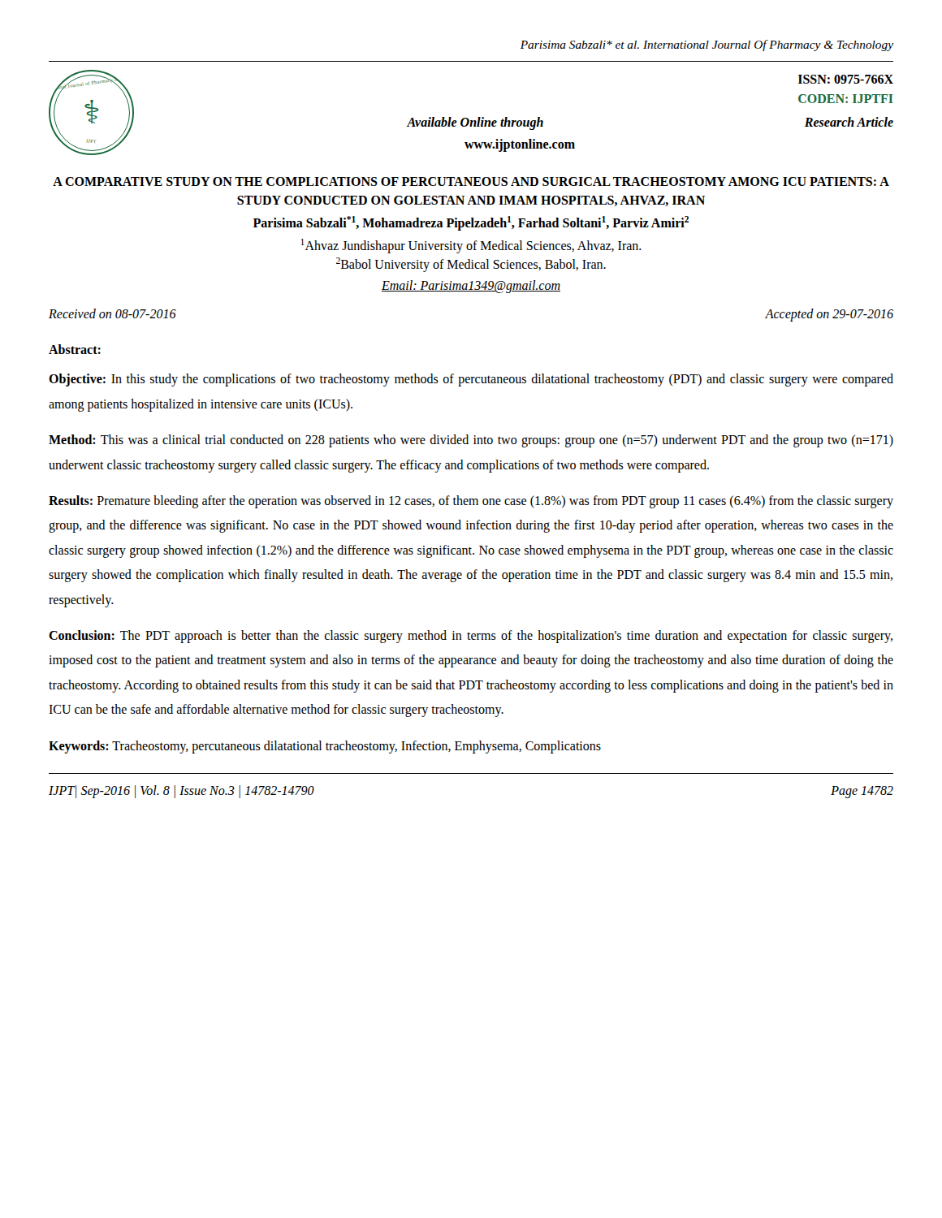Parisima Sabzali* et al. International Journal Of Pharmacy & Technology
International Journal of Pharmacy & Technology ⚕ IJPT
ISSN: 0975-766X
CODEN: IJPTFI
Available Online through
Research Article
www.ijptonline.com
A Comparative Study on the Complications of Percutaneous and Surgical Tracheostomy Among ICU Patients: A Study Conducted on Golestan and Imam Hospitals, Ahvaz, Iran
Parisima Sabzali*1, Mohamadreza Pipelzadeh1, Farhad Soltani1, Parviz Amiri2
1Ahvaz Jundishapur University of Medical Sciences, Ahvaz, Iran.
2Babol University of Medical Sciences, Babol, Iran.
Email: Parisima1349@gmail.com
Received on 08-07-2016 Accepted on 29-07-2016
Abstract:
Objective: In this study the complications of two tracheostomy methods of percutaneous dilatational tracheostomy (PDT) and classic surgery were compared among patients hospitalized in intensive care units (ICUs).
Method: This was a clinical trial conducted on 228 patients who were divided into two groups: group one (n=57) underwent PDT and the group two (n=171) underwent classic tracheostomy surgery called classic surgery. The efficacy and complications of two methods were compared.
Results: Premature bleeding after the operation was observed in 12 cases, of them one case (1.8%) was from PDT group 11 cases (6.4%) from the classic surgery group, and the difference was significant. No case in the PDT showed wound infection during the first 10-day period after operation, whereas two cases in the classic surgery group showed infection (1.2%) and the difference was significant. No case showed emphysema in the PDT group, whereas one case in the classic surgery showed the complication which finally resulted in death. The average of the operation time in the PDT and classic surgery was 8.4 min and 15.5 min, respectively.
Conclusion: The PDT approach is better than the classic surgery method in terms of the hospitalization's time duration and expectation for classic surgery, imposed cost to the patient and treatment system and also in terms of the appearance and beauty for doing the tracheostomy and also time duration of doing the tracheostomy. According to obtained results from this study it can be said that PDT tracheostomy according to less complications and doing in the patient's bed in ICU can be the safe and affordable alternative method for classic surgery tracheostomy.
Keywords: Tracheostomy, percutaneous dilatational tracheostomy, Infection, Emphysema, Complications
IJPT| Sep-2016 | Vol. 8 | Issue No.3 | 14782-14790 Page 14782